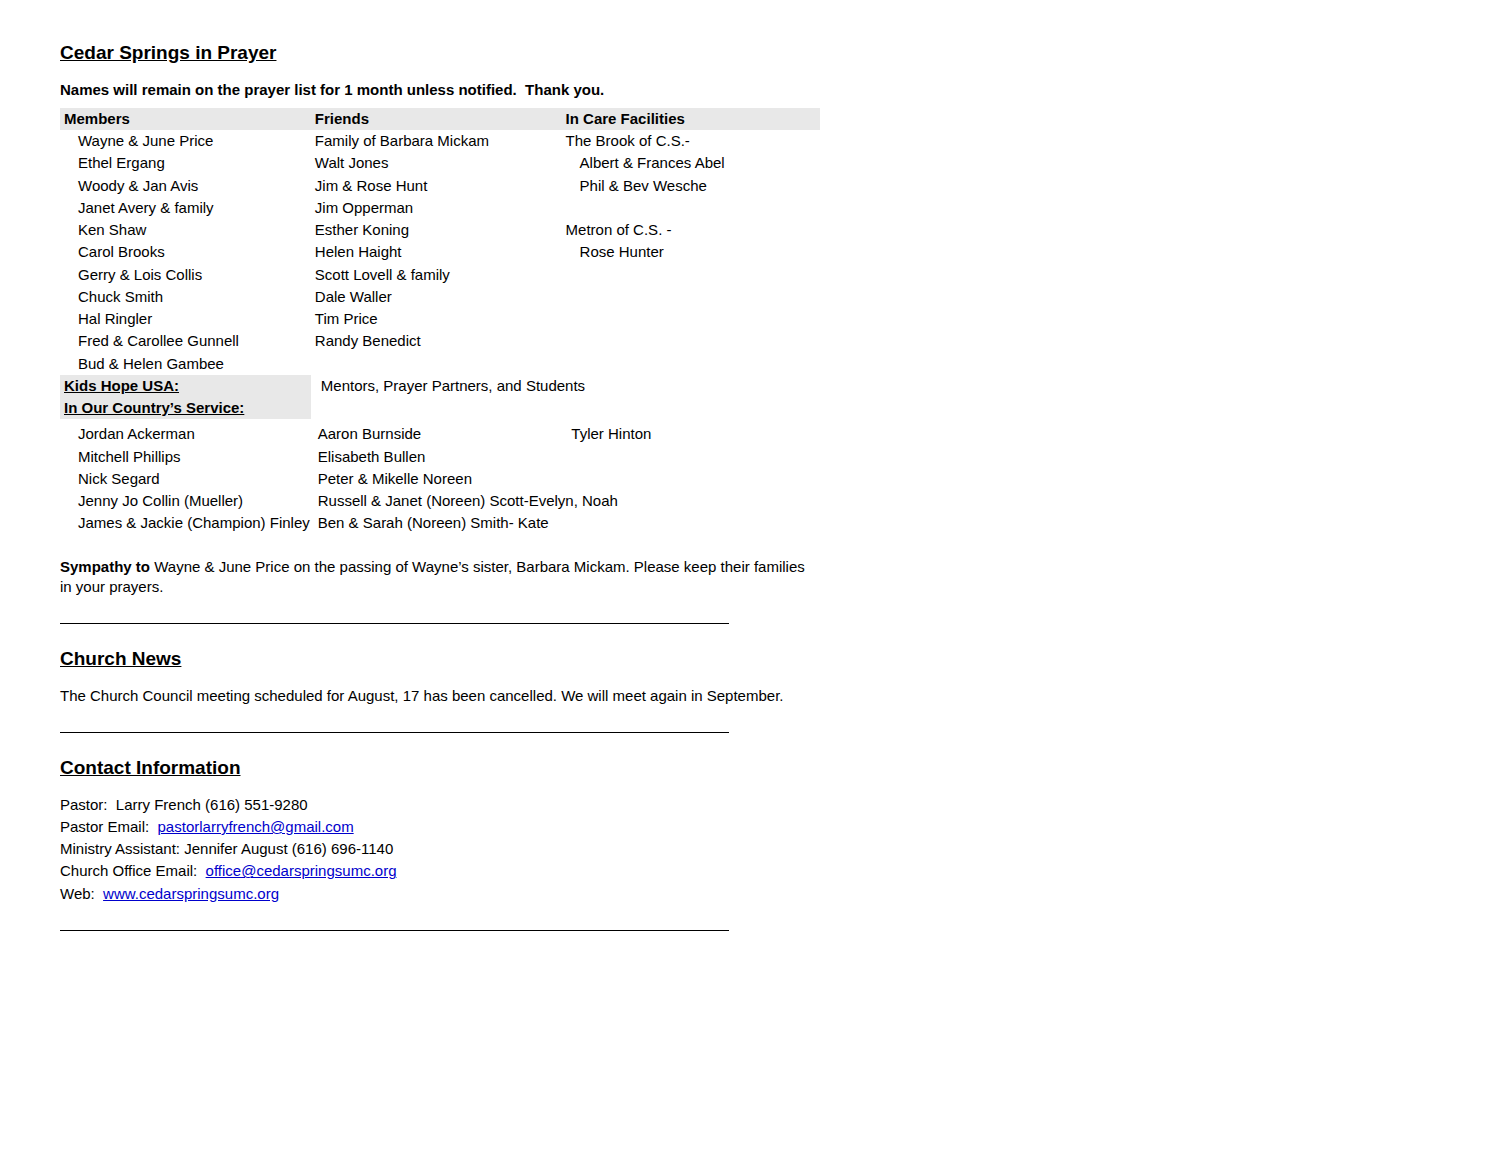Cedar Springs in Prayer
Names will remain on the prayer list for 1 month unless notified. Thank you.
| Members | Friends | In Care Facilities |
| --- | --- | --- |
| Wayne & June Price | Family of Barbara Mickam | The Brook of C.S.- |
| Ethel Ergang | Walt Jones | Albert & Frances Abel |
| Woody & Jan Avis | Jim & Rose Hunt | Phil & Bev Wesche |
| Janet Avery & family | Jim Opperman | |
| Ken Shaw | Esther Koning | Metron of C.S. - |
| Carol Brooks | Helen Haight | Rose Hunter |
| Gerry & Lois Collis | Scott Lovell & family | |
| Chuck Smith | Dale Waller | |
| Hal Ringler | Tim Price | |
| Fred & Carollee Gunnell | Randy Benedict | |
| Bud & Helen Gambee | | |
| Kids Hope USA: | Mentors, Prayer Partners, and Students |
| In Our Country’s Service: | |
| Jordan Ackerman | Aaron Burnside | Tyler Hinton |
| Mitchell Phillips | Elisabeth Bullen | |
| Nick Segard | Peter & Mikelle Noreen |
| Jenny Jo Collin (Mueller) | Russell & Janet (Noreen) Scott-Evelyn, Noah |
| James & Jackie (Champion) Finley | Ben & Sarah (Noreen) Smith- Kate |
Sympathy to Wayne & June Price on the passing of Wayne’s sister, Barbara Mickam. Please keep their families in your prayers.
Church News
The Church Council meeting scheduled for August, 17 has been cancelled. We will meet again in September.
Contact Information
Pastor: Larry French (616) 551-9280
Pastor Email: pastorlarryfrench@gmail.com
Ministry Assistant: Jennifer August (616) 696-1140
Church Office Email: office@cedarspringsumc.org
Web: www.cedarspringsumc.org